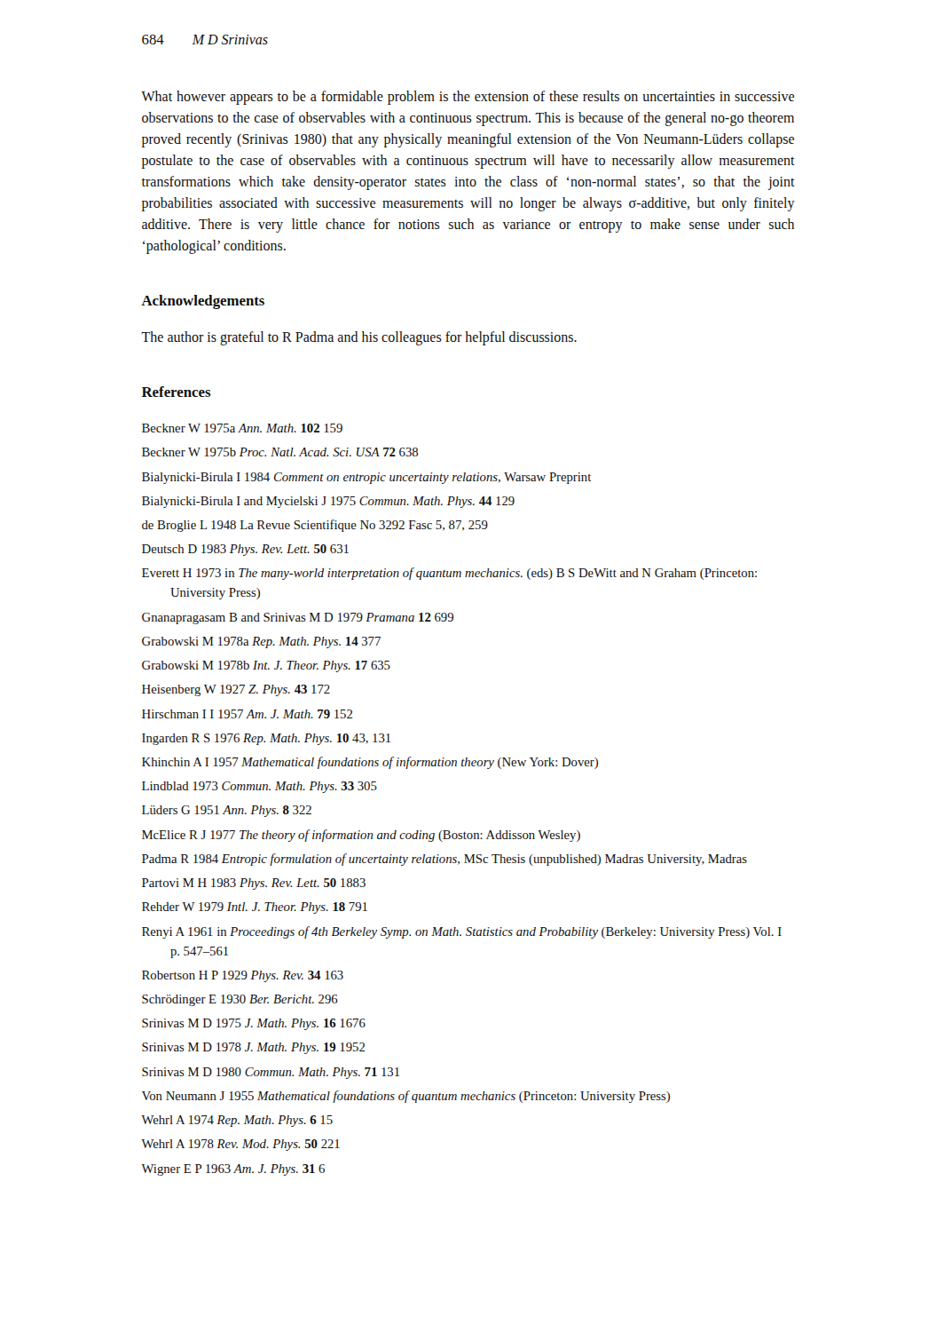684 M D Srinivas
What however appears to be a formidable problem is the extension of these results on uncertainties in successive observations to the case of observables with a continuous spectrum. This is because of the general no-go theorem proved recently (Srinivas 1980) that any physically meaningful extension of the Von Neumann-Lüders collapse postulate to the case of observables with a continuous spectrum will have to necessarily allow measurement transformations which take density-operator states into the class of ‘non-normal states’, so that the joint probabilities associated with successive measurements will no longer be always σ-additive, but only finitely additive. There is very little chance for notions such as variance or entropy to make sense under such ‘pathological’ conditions.
Acknowledgements
The author is grateful to R Padma and his colleagues for helpful discussions.
References
Beckner W 1975a Ann. Math. 102 159
Beckner W 1975b Proc. Natl. Acad. Sci. USA 72 638
Bialynicki-Birula I 1984 Comment on entropic uncertainty relations, Warsaw Preprint
Bialynicki-Birula I and Mycielski J 1975 Commun. Math. Phys. 44 129
de Broglie L 1948 La Revue Scientifique No 3292 Fasc 5, 87, 259
Deutsch D 1983 Phys. Rev. Lett. 50 631
Everett H 1973 in The many-world interpretation of quantum mechanics. (eds) B S DeWitt and N Graham (Princeton: University Press)
Gnanapragasam B and Srinivas M D 1979 Pramana 12 699
Grabowski M 1978a Rep. Math. Phys. 14 377
Grabowski M 1978b Int. J. Theor. Phys. 17 635
Heisenberg W 1927 Z. Phys. 43 172
Hirschman I I 1957 Am. J. Math. 79 152
Ingarden R S 1976 Rep. Math. Phys. 10 43, 131
Khinchin A I 1957 Mathematical foundations of information theory (New York: Dover)
Lindblad 1973 Commun. Math. Phys. 33 305
Lüders G 1951 Ann. Phys. 8 322
McElice R J 1977 The theory of information and coding (Boston: Addisson Wesley)
Padma R 1984 Entropic formulation of uncertainty relations, MSc Thesis (unpublished) Madras University, Madras
Partovi M H 1983 Phys. Rev. Lett. 50 1883
Rehder W 1979 Intl. J. Theor. Phys. 18 791
Renyi A 1961 in Proceedings of 4th Berkeley Symp. on Math. Statistics and Probability (Berkeley: University Press) Vol. I p. 547–561
Robertson H P 1929 Phys. Rev. 34 163
Schrödinger E 1930 Ber. Bericht. 296
Srinivas M D 1975 J. Math. Phys. 16 1676
Srinivas M D 1978 J. Math. Phys. 19 1952
Srinivas M D 1980 Commun. Math. Phys. 71 131
Von Neumann J 1955 Mathematical foundations of quantum mechanics (Princeton: University Press)
Wehrl A 1974 Rep. Math. Phys. 6 15
Wehrl A 1978 Rev. Mod. Phys. 50 221
Wigner E P 1963 Am. J. Phys. 31 6